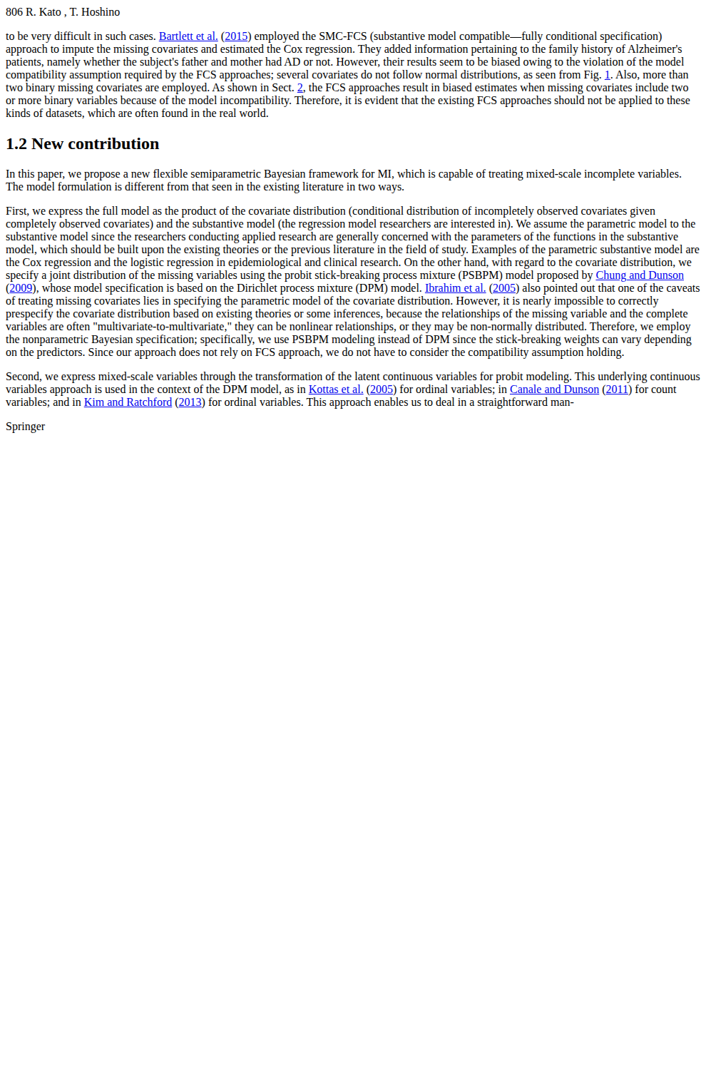806 R. Kato , T. Hoshino
to be very difficult in such cases. Bartlett et al. (2015) employed the SMC-FCS (substantive model compatible—fully conditional specification) approach to impute the missing covariates and estimated the Cox regression. They added information pertaining to the family history of Alzheimer's patients, namely whether the subject's father and mother had AD or not. However, their results seem to be biased owing to the violation of the model compatibility assumption required by the FCS approaches; several covariates do not follow normal distributions, as seen from Fig. 1. Also, more than two binary missing covariates are employed. As shown in Sect. 2, the FCS approaches result in biased estimates when missing covariates include two or more binary variables because of the model incompatibility. Therefore, it is evident that the existing FCS approaches should not be applied to these kinds of datasets, which are often found in the real world.
1.2 New contribution
In this paper, we propose a new flexible semiparametric Bayesian framework for MI, which is capable of treating mixed-scale incomplete variables. The model formulation is different from that seen in the existing literature in two ways.
First, we express the full model as the product of the covariate distribution (conditional distribution of incompletely observed covariates given completely observed covariates) and the substantive model (the regression model researchers are interested in). We assume the parametric model to the substantive model since the researchers conducting applied research are generally concerned with the parameters of the functions in the substantive model, which should be built upon the existing theories or the previous literature in the field of study. Examples of the parametric substantive model are the Cox regression and the logistic regression in epidemiological and clinical research. On the other hand, with regard to the covariate distribution, we specify a joint distribution of the missing variables using the probit stick-breaking process mixture (PSBPM) model proposed by Chung and Dunson (2009), whose model specification is based on the Dirichlet process mixture (DPM) model. Ibrahim et al. (2005) also pointed out that one of the caveats of treating missing covariates lies in specifying the parametric model of the covariate distribution. However, it is nearly impossible to correctly prespecify the covariate distribution based on existing theories or some inferences, because the relationships of the missing variable and the complete variables are often "multivariate-to-multivariate," they can be nonlinear relationships, or they may be non-normally distributed. Therefore, we employ the nonparametric Bayesian specification; specifically, we use PSBPM modeling instead of DPM since the stick-breaking weights can vary depending on the predictors. Since our approach does not rely on FCS approach, we do not have to consider the compatibility assumption holding.
Second, we express mixed-scale variables through the transformation of the latent continuous variables for probit modeling. This underlying continuous variables approach is used in the context of the DPM model, as in Kottas et al. (2005) for ordinal variables; in Canale and Dunson (2011) for count variables; and in Kim and Ratchford (2013) for ordinal variables. This approach enables us to deal in a straightforward man-
Springer